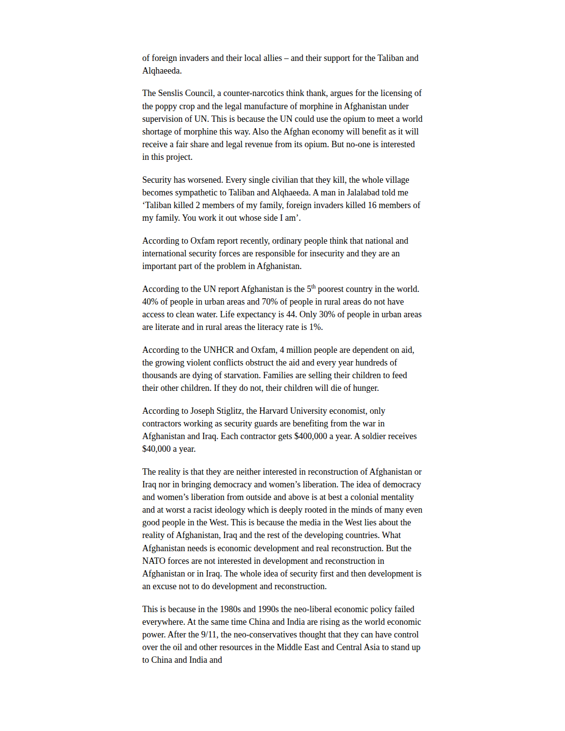of foreign invaders and their local allies – and their support for the Taliban and Alqhaeeda.
The Senslis Council, a counter-narcotics think thank, argues for the licensing of the poppy crop and the legal manufacture of morphine in Afghanistan under supervision of UN. This is because the UN could use the opium to meet a world shortage of morphine this way. Also the Afghan economy will benefit as it will receive a fair share and legal revenue from its opium. But no-one is interested in this project.
Security has worsened. Every single civilian that they kill, the whole village becomes sympathetic to Taliban and Alqhaeeda. A man in Jalalabad told me ‘Taliban killed 2 members of my family, foreign invaders killed 16 members of my family. You work it out whose side I am’.
According to Oxfam report recently, ordinary people think that national and international security forces are responsible for insecurity and they are an important part of the problem in Afghanistan.
According to the UN report Afghanistan is the 5th poorest country in the world. 40% of people in urban areas and 70% of people in rural areas do not have access to clean water. Life expectancy is 44. Only 30% of people in urban areas are literate and in rural areas the literacy rate is 1%.
According to the UNHCR and Oxfam, 4 million people are dependent on aid, the growing violent conflicts obstruct the aid and every year hundreds of thousands are dying of starvation. Families are selling their children to feed their other children. If they do not, their children will die of hunger.
According to Joseph Stiglitz, the Harvard University economist, only contractors working as security guards are benefiting from the war in Afghanistan and Iraq. Each contractor gets $400,000 a year. A soldier receives $40,000 a year.
The reality is that they are neither interested in reconstruction of Afghanistan or Iraq nor in bringing democracy and women’s liberation. The idea of democracy and women’s liberation from outside and above is at best a colonial mentality and at worst a racist ideology which is deeply rooted in the minds of many even good people in the West. This is because the media in the West lies about the reality of Afghanistan, Iraq and the rest of the developing countries. What Afghanistan needs is economic development and real reconstruction. But the NATO forces are not interested in development and reconstruction in Afghanistan or in Iraq. The whole idea of security first and then development is an excuse not to do development and reconstruction.
This is because in the 1980s and 1990s the neo-liberal economic policy failed everywhere. At the same time China and India are rising as the world economic power. After the 9/11, the neo-conservatives thought that they can have control over the oil and other resources in the Middle East and Central Asia to stand up to China and India and